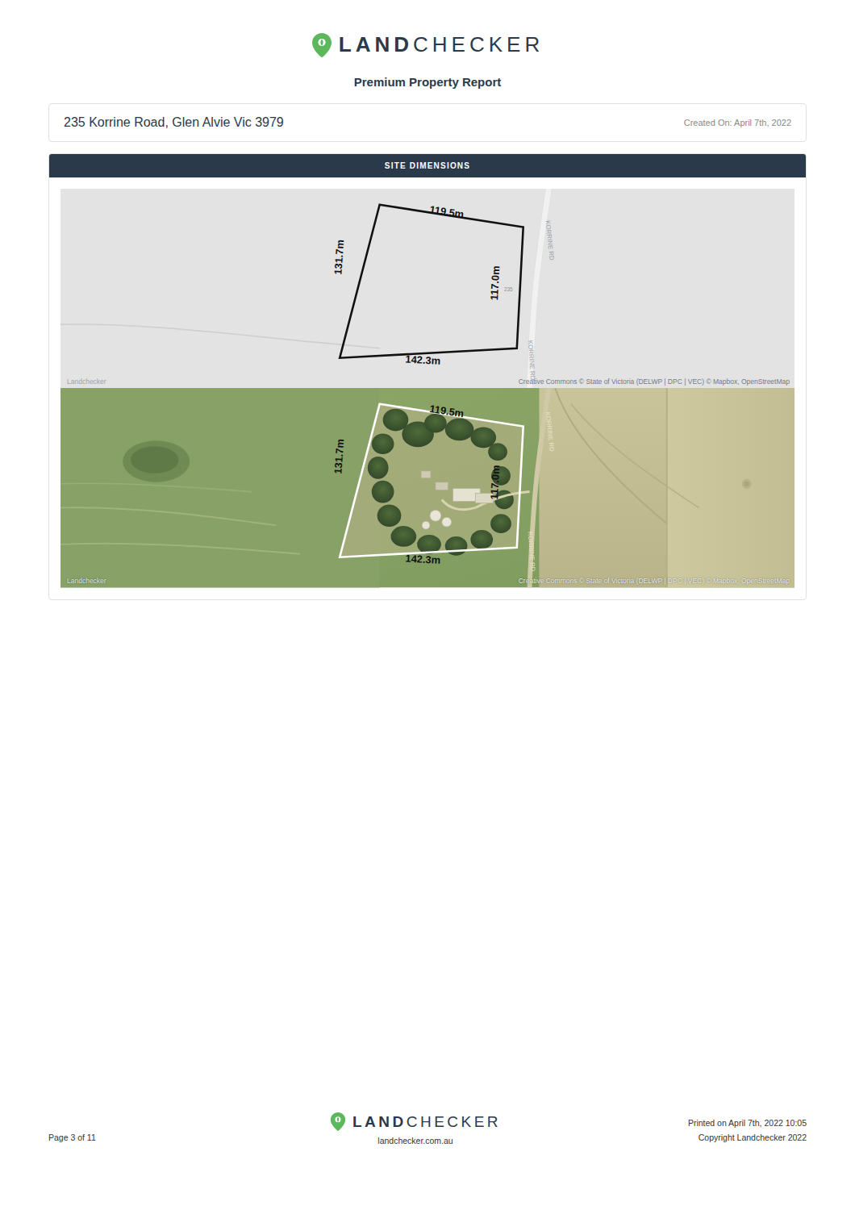LANDCHECKER
Premium Property Report
235 Korrine Road, Glen Alvie Vic 3979
Created On: April 7th, 2022
SITE DIMENSIONS
KORRINE RD KORRINE RD 235 119.5m 131.7m 117.0m 142.3m
Landchecker
Creative Commons © State of Victoria (DELWP | DPC | VEC) © Mapbox, OpenStreetMap
KORRINE RD KORRINE RD 119.5m 131.7m 117.0m 142.3m
Landchecker
Creative Commons © State of Victoria (DELWP | DPC | VEC) © Mapbox, OpenStreetMap
Page 3 of 11
LANDCHECKER
landchecker.com.au
Printed on April 7th, 2022 10:05
Copyright Landchecker 2022